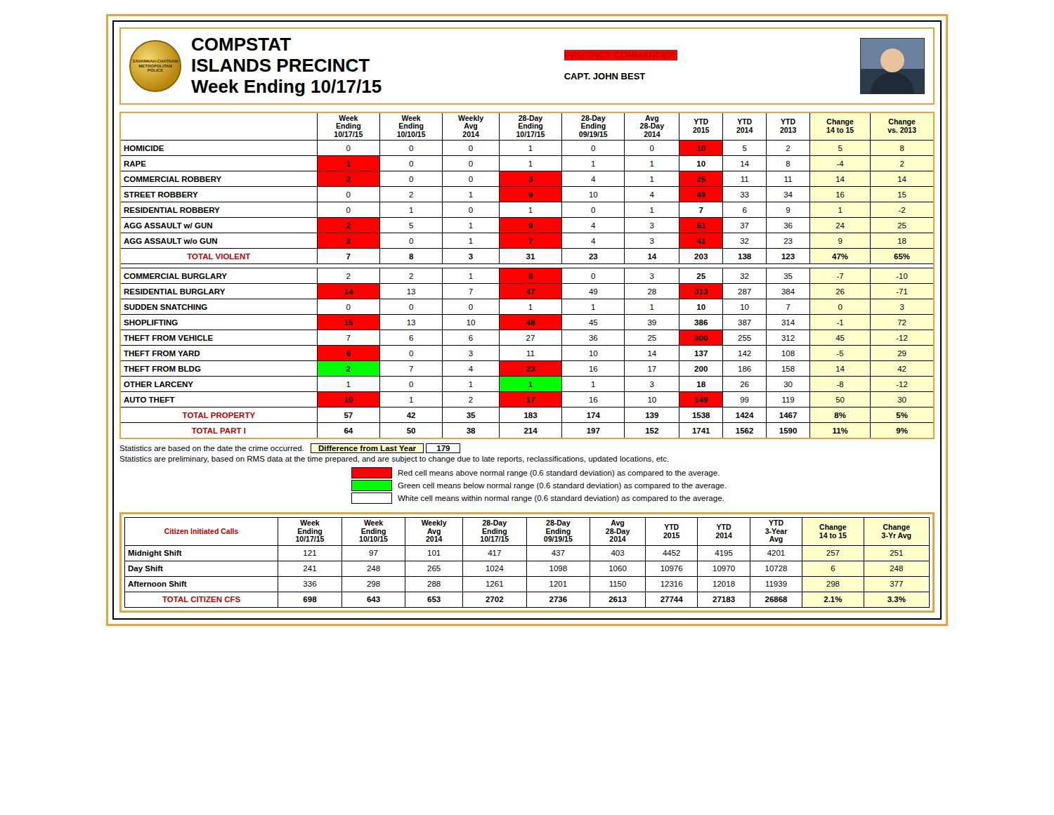SAVANNAH-CHATHAM
METROPOLITAN
POLICE
COMPSTAT
ISLANDS PRECINCT
Week Ending 10/17/15
PRECINCT COMMANDER:
CAPT. JOHN BEST
| | Week Ending 10/17/15 | Week Ending 10/10/15 | Weekly Avg 2014 | 28-Day Ending 10/17/15 | 28-Day Ending 09/19/15 | Avg 28-Day 2014 | YTD 2015 | YTD 2014 | YTD 2013 | Change 14 to 15 | Change vs. 2013 |
| --- | --- | --- | --- | --- | --- | --- | --- | --- | --- | --- | --- |
| HOMICIDE | 0 | 0 | 0 | 1 | 0 | 0 | 10 | 5 | 2 | 5 | 8 |
| RAPE | 1 | 0 | 0 | 1 | 1 | 1 | 10 | 14 | 8 | -4 | 2 |
| COMMERCIAL ROBBERY | 2 | 0 | 0 | 3 | 4 | 1 | 25 | 11 | 11 | 14 | 14 |
| STREET ROBBERY | 0 | 2 | 1 | 9 | 10 | 4 | 49 | 33 | 34 | 16 | 15 |
| RESIDENTIAL ROBBERY | 0 | 1 | 0 | 1 | 0 | 1 | 7 | 6 | 9 | 1 | -2 |
| AGG ASSAULT w/ GUN | 2 | 5 | 1 | 9 | 4 | 3 | 61 | 37 | 36 | 24 | 25 |
| AGG ASSAULT w/o GUN | 2 | 0 | 1 | 7 | 4 | 3 | 41 | 32 | 23 | 9 | 18 |
| TOTAL VIOLENT | 7 | 8 | 3 | 31 | 23 | 14 | 203 | 138 | 123 | 47% | 65% |
| COMMERCIAL BURGLARY | 2 | 2 | 1 | 8 | 0 | 3 | 25 | 32 | 35 | -7 | -10 |
| RESIDENTIAL BURGLARY | 14 | 13 | 7 | 47 | 49 | 28 | 313 | 287 | 384 | 26 | -71 |
| SUDDEN SNATCHING | 0 | 0 | 0 | 1 | 1 | 1 | 10 | 10 | 7 | 0 | 3 |
| SHOPLIFTING | 15 | 13 | 10 | 48 | 45 | 39 | 386 | 387 | 314 | -1 | 72 |
| THEFT FROM VEHICLE | 7 | 6 | 6 | 27 | 36 | 25 | 300 | 255 | 312 | 45 | -12 |
| THEFT FROM YARD | 6 | 0 | 3 | 11 | 10 | 14 | 137 | 142 | 108 | -5 | 29 |
| THEFT FROM BLDG | 2 | 7 | 4 | 23 | 16 | 17 | 200 | 186 | 158 | 14 | 42 |
| OTHER LARCENY | 1 | 0 | 1 | 1 | 1 | 3 | 18 | 26 | 30 | -8 | -12 |
| AUTO THEFT | 10 | 1 | 2 | 17 | 16 | 10 | 149 | 99 | 119 | 50 | 30 |
| TOTAL PROPERTY | 57 | 42 | 35 | 183 | 174 | 139 | 1538 | 1424 | 1467 | 8% | 5% |
| TOTAL PART I | 64 | 50 | 38 | 214 | 197 | 152 | 1741 | 1562 | 1590 | 11% | 9% |
Statistics are based on the date the crime occurred. Difference from Last Year 179
Statistics are preliminary, based on RMS data at the time prepared, and are subject to change due to late reports, reclassifications, updated locations, etc.
Red cell means above normal range (0.6 standard deviation) as compared to the average.
Green cell means below normal range (0.6 standard deviation) as compared to the average.
White cell means within normal range (0.6 standard deviation) as compared to the average.
| Citizen Initiated Calls | Week Ending 10/17/15 | Week Ending 10/10/15 | Weekly Avg 2014 | 28-Day Ending 10/17/15 | 28-Day Ending 09/19/15 | Avg 28-Day 2014 | YTD 2015 | YTD 2014 | YTD 3-Year Avg | Change 14 to 15 | Change 3-Yr Avg |
| --- | --- | --- | --- | --- | --- | --- | --- | --- | --- | --- | --- |
| Midnight Shift | 121 | 97 | 101 | 417 | 437 | 403 | 4452 | 4195 | 4201 | 257 | 251 |
| Day Shift | 241 | 248 | 265 | 1024 | 1098 | 1060 | 10976 | 10970 | 10728 | 6 | 248 |
| Afternoon Shift | 336 | 298 | 288 | 1261 | 1201 | 1150 | 12316 | 12018 | 11939 | 298 | 377 |
| TOTAL CITIZEN CFS | 698 | 643 | 653 | 2702 | 2736 | 2613 | 27744 | 27183 | 26868 | 2.1% | 3.3% |